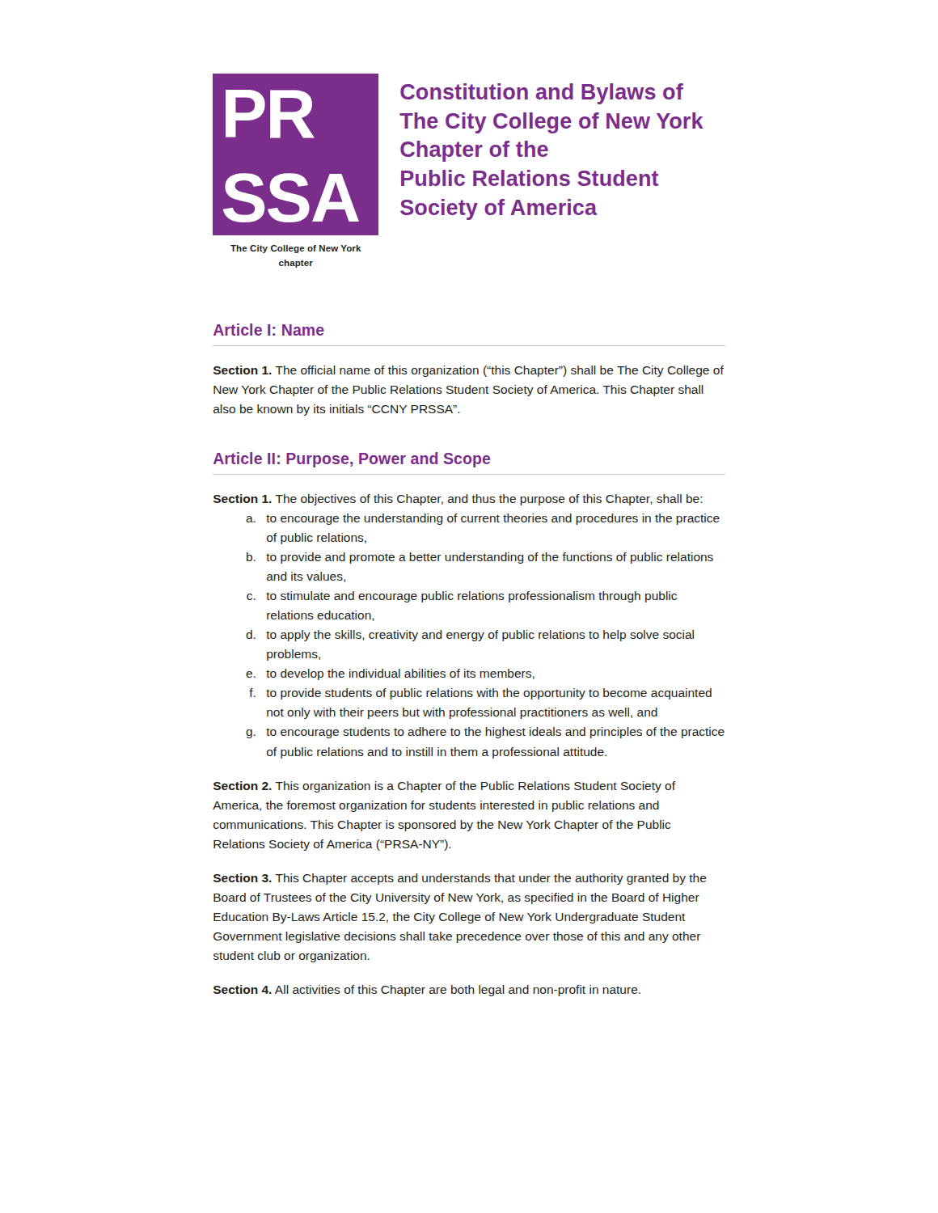PR SSA
The City College of New York chapter
Constitution and Bylaws of
The City College of New York Chapter of the
Public Relations Student Society of America
Article I: Name
Section 1. The official name of this organization (“this Chapter”) shall be The City College of New York Chapter of the Public Relations Student Society of America. This Chapter shall also be known by its initials “CCNY PRSSA”.
Article II: Purpose, Power and Scope
Section 1. The objectives of this Chapter, and thus the purpose of this Chapter, shall be:
to encourage the understanding of current theories and procedures in the practice of public relations,
to provide and promote a better understanding of the functions of public relations and its values,
to stimulate and encourage public relations professionalism through public relations education,
to apply the skills, creativity and energy of public relations to help solve social problems,
to develop the individual abilities of its members,
to provide students of public relations with the opportunity to become acquainted not only with their peers but with professional practitioners as well, and
to encourage students to adhere to the highest ideals and principles of the practice of public relations and to instill in them a professional attitude.
Section 2. This organization is a Chapter of the Public Relations Student Society of America, the foremost organization for students interested in public relations and communications. This Chapter is sponsored by the New York Chapter of the Public Relations Society of America (“PRSA-NY”).
Section 3. This Chapter accepts and understands that under the authority granted by the Board of Trustees of the City University of New York, as specified in the Board of Higher Education By-Laws Article 15.2, the City College of New York Undergraduate Student Government legislative decisions shall take precedence over those of this and any other student club or organization.
Section 4. All activities of this Chapter are both legal and non-profit in nature.